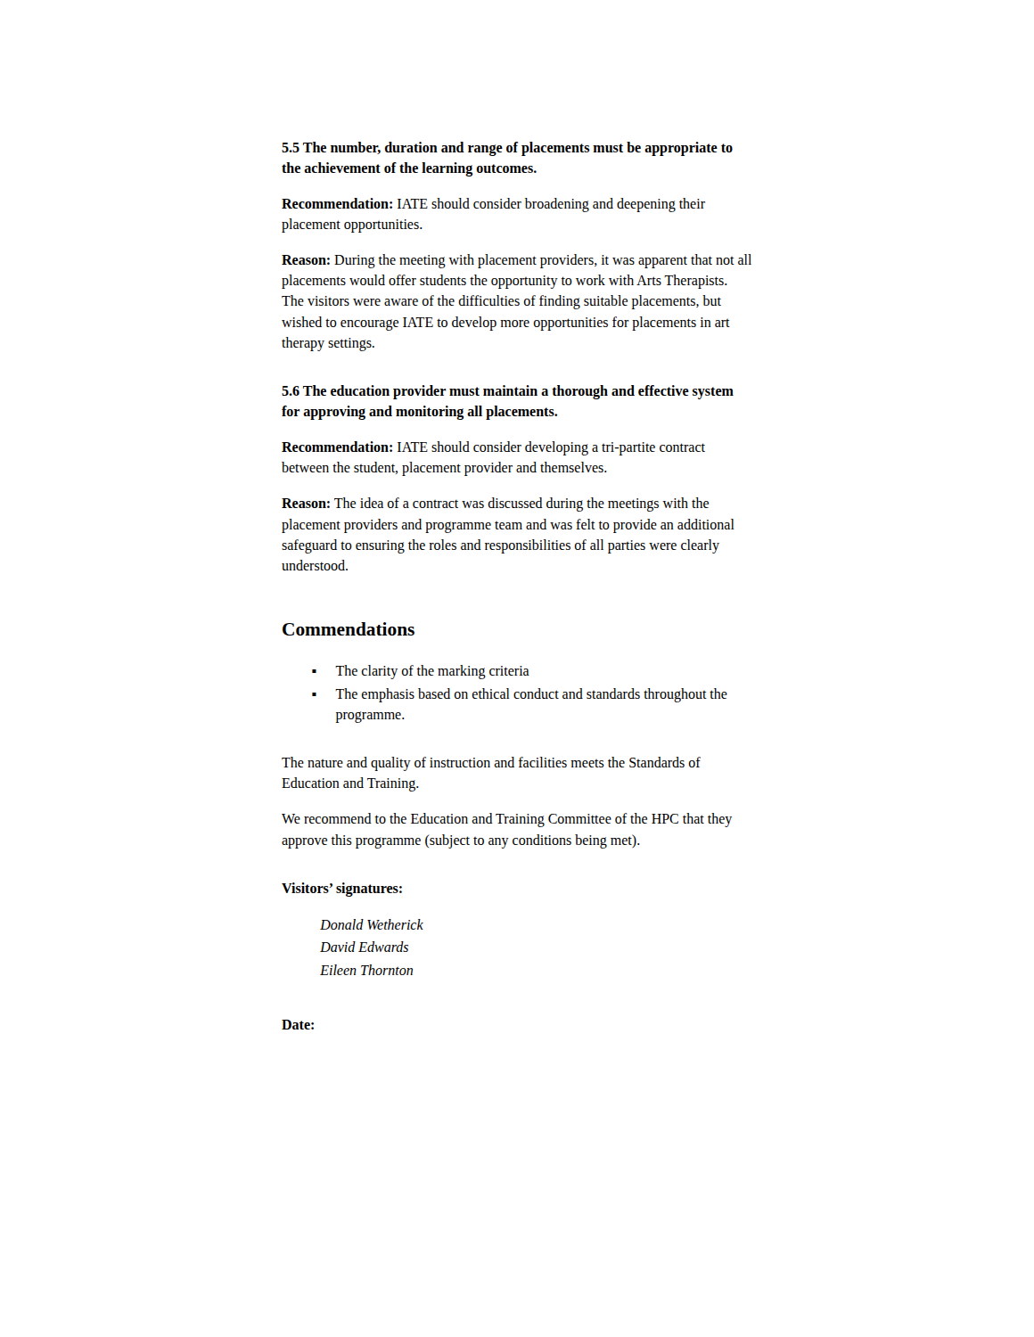5.5 The number, duration and range of placements must be appropriate to the achievement of the learning outcomes.
Recommendation: IATE should consider broadening and deepening their placement opportunities.
Reason: During the meeting with placement providers, it was apparent that not all placements would offer students the opportunity to work with Arts Therapists. The visitors were aware of the difficulties of finding suitable placements, but wished to encourage IATE to develop more opportunities for placements in art therapy settings.
5.6 The education provider must maintain a thorough and effective system for approving and monitoring all placements.
Recommendation: IATE should consider developing a tri-partite contract between the student, placement provider and themselves.
Reason: The idea of a contract was discussed during the meetings with the placement providers and programme team and was felt to provide an additional safeguard to ensuring the roles and responsibilities of all parties were clearly understood.
Commendations
The clarity of the marking criteria
The emphasis based on ethical conduct and standards throughout the programme.
The nature and quality of instruction and facilities meets the Standards of Education and Training.
We recommend to the Education and Training Committee of the HPC that they approve this programme (subject to any conditions being met).
Visitors’ signatures:
Donald Wetherick
David Edwards
Eileen Thornton
Date: